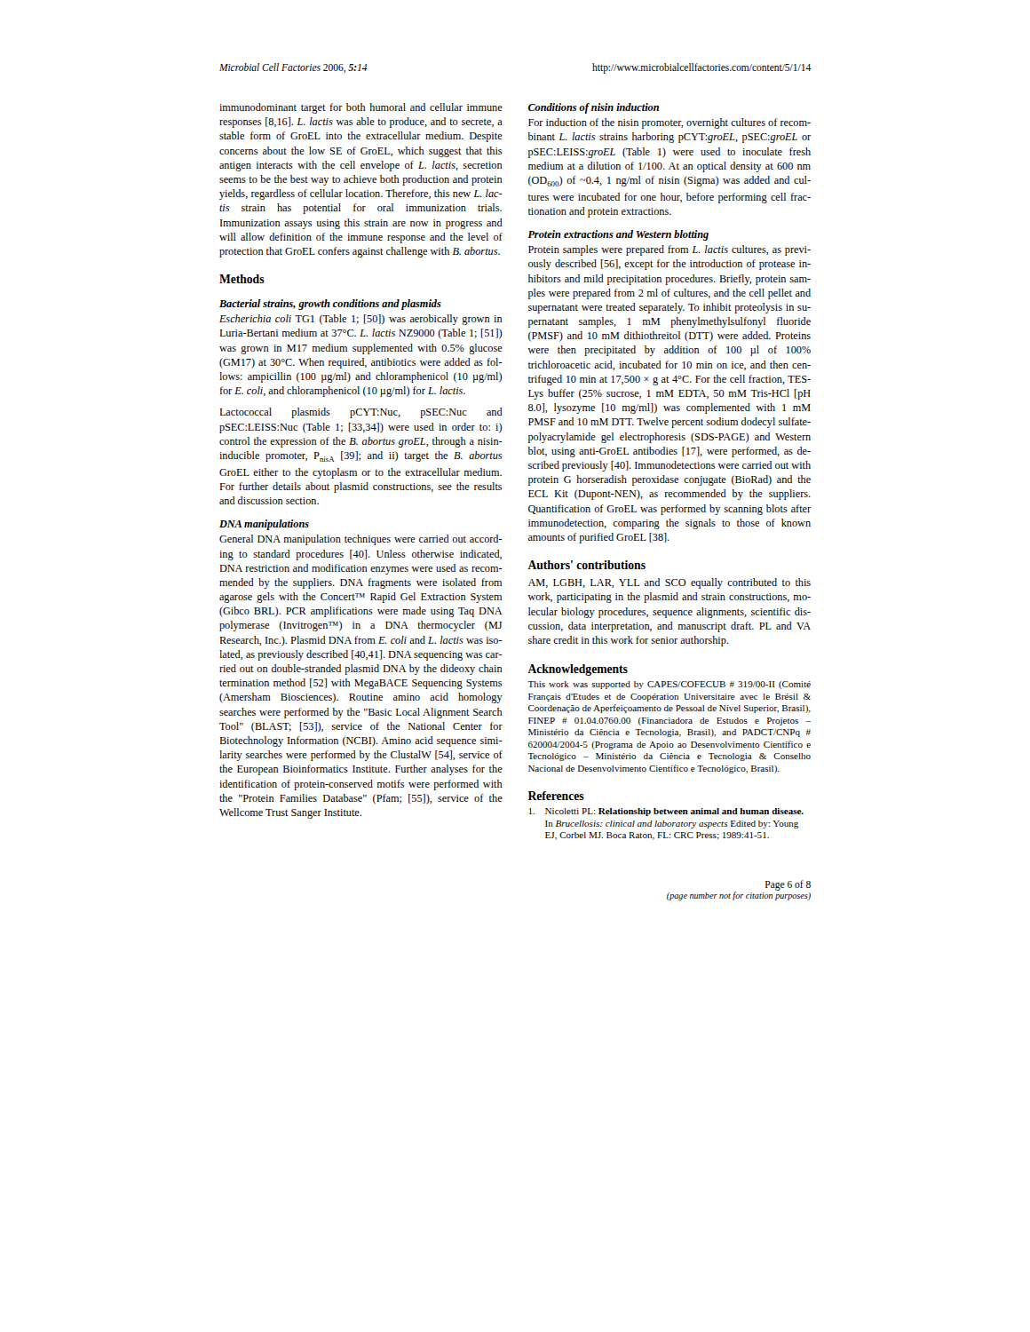Microbial Cell Factories 2006, 5: 14
http://www.microbialcellfactories.com/content/5/1/14
immunodominant target for both humoral and cellular immune responses [8,16]. L. lactis was able to produce, and to secrete, a stable form of GroEL into the extracellular medium. Despite concerns about the low SE of GroEL, which suggest that this antigen interacts with the cell envelope of L. lactis, secretion seems to be the best way to achieve both production and protein yields, regardless of cellular location. Therefore, this new L. lactis strain has potential for oral immunization trials. Immunization assays using this strain are now in progress and will allow definition of the immune response and the level of protection that GroEL confers against challenge with B. abortus.
Methods
Bacterial strains, growth conditions and plasmids
Escherichia coli TG1 (Table 1; [50]) was aerobically grown in Luria-Bertani medium at 37°C. L. lactis NZ9000 (Table 1; [51]) was grown in M17 medium supplemented with 0.5% glucose (GM17) at 30°C. When required, antibiotics were added as follows: ampicillin (100 µg/ml) and chloramphenicol (10 µg/ml) for E. coli, and chloramphenicol (10 µg/ml) for L. lactis.
Lactococcal plasmids pCYT:Nuc, pSEC:Nuc and pSEC:LEISS:Nuc (Table 1; [33,34]) were used in order to: i) control the expression of the B. abortus groEL, through a nisin-inducible promoter, PnisA [39]; and ii) target the B. abortus GroEL either to the cytoplasm or to the extracellular medium. For further details about plasmid constructions, see the results and discussion section.
DNA manipulations
General DNA manipulation techniques were carried out according to standard procedures [40]. Unless otherwise indicated, DNA restriction and modification enzymes were used as recommended by the suppliers. DNA fragments were isolated from agarose gels with the Concert™ Rapid Gel Extraction System (Gibco BRL). PCR amplifications were made using Taq DNA polymerase (Invitrogen™) in a DNA thermocycler (MJ Research, Inc.). Plasmid DNA from E. coli and L. lactis was isolated, as previously described [40,41]. DNA sequencing was carried out on double-stranded plasmid DNA by the dideoxy chain termination method [52] with MegaBACE Sequencing Systems (Amersham Biosciences). Routine amino acid homology searches were performed by the "Basic Local Alignment Search Tool" (BLAST; [53]), service of the National Center for Biotechnology Information (NCBI). Amino acid sequence similarity searches were performed by the ClustalW [54], service of the European Bioinformatics Institute. Further analyses for the identification of protein-conserved motifs were performed with the "Protein Families Database" (Pfam; [55]), service of the Wellcome Trust Sanger Institute.
Conditions of nisin induction
For induction of the nisin promoter, overnight cultures of recombinant L. lactis strains harboring pCYT:groEL, pSEC:groEL or pSEC:LEISS:groEL (Table 1) were used to inoculate fresh medium at a dilution of 1/100. At an optical density at 600 nm (OD600) of ~0.4, 1 ng/ml of nisin (Sigma) was added and cultures were incubated for one hour, before performing cell fractionation and protein extractions.
Protein extractions and Western blotting
Protein samples were prepared from L. lactis cultures, as previously described [56], except for the introduction of protease inhibitors and mild precipitation procedures. Briefly, protein samples were prepared from 2 ml of cultures, and the cell pellet and supernatant were treated separately. To inhibit proteolysis in supernatant samples, 1 mM phenylmethylsulfonyl fluoride (PMSF) and 10 mM dithiothreitol (DTT) were added. Proteins were then precipitated by addition of 100 µl of 100% trichloroacetic acid, incubated for 10 min on ice, and then centrifuged 10 min at 17,500 × g at 4°C. For the cell fraction, TES-Lys buffer (25% sucrose, 1 mM EDTA, 50 mM Tris-HCl [pH 8.0], lysozyme [10 mg/ml]) was complemented with 1 mM PMSF and 10 mM DTT. Twelve percent sodium dodecyl sulfate-polyacrylamide gel electrophoresis (SDS-PAGE) and Western blot, using anti-GroEL antibodies [17], were performed, as described previously [40]. Immunodetections were carried out with protein G horseradish peroxidase conjugate (BioRad) and the ECL Kit (Dupont-NEN), as recommended by the suppliers. Quantification of GroEL was performed by scanning blots after immunodetection, comparing the signals to those of known amounts of purified GroEL [38].
Authors' contributions
AM, LGBH, LAR, YLL and SCO equally contributed to this work, participating in the plasmid and strain constructions, molecular biology procedures, sequence alignments, scientific discussion, data interpretation, and manuscript draft. PL and VA share credit in this work for senior authorship.
Acknowledgements
This work was supported by CAPES/COFECUB # 319/00-II (Comité Français d'Etudes et de Coopération Universitaire avec le Brésil & Coordenação de Aperfeiçoamento de Pessoal de Nível Superior, Brasil), FINEP # 01.04.0760.00 (Financiadora de Estudos e Projetos – Ministério da Ciência e Tecnologia, Brasil), and PADCT/CNPq # 620004/2004-5 (Programa de Apoio ao Desenvolvimento Científico e Tecnológico – Ministério da Ciência e Tecnologia & Conselho Nacional de Desenvolvimento Científico e Tecnológico, Brasil).
References
1. Nicoletti PL: Relationship between animal and human disease. In Brucellosis: clinical and laboratory aspects Edited by: Young EJ, Corbel MJ. Boca Raton, FL: CRC Press; 1989:41-51.
Page 6 of 8
(page number not for citation purposes)